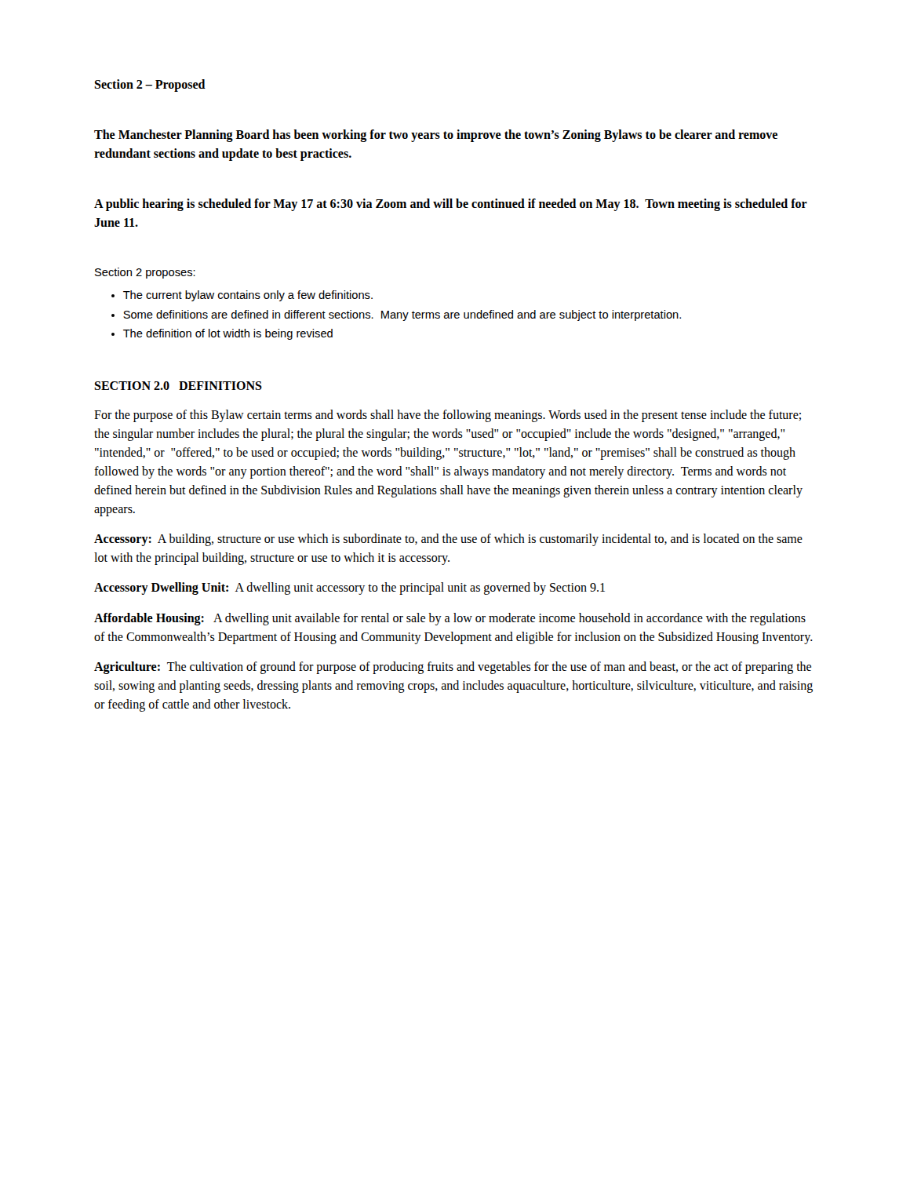Section 2 – Proposed
The Manchester Planning Board has been working for two years to improve the town’s Zoning Bylaws to be clearer and remove redundant sections and update to best practices.
A public hearing is scheduled for May 17 at 6:30 via Zoom and will be continued if needed on May 18. Town meeting is scheduled for June 11.
Section 2 proposes:
The current bylaw contains only a few definitions.
Some definitions are defined in different sections. Many terms are undefined and are subject to interpretation.
The definition of lot width is being revised
SECTION 2.0 DEFINITIONS
For the purpose of this Bylaw certain terms and words shall have the following meanings. Words used in the present tense include the future; the singular number includes the plural; the plural the singular; the words "used" or "occupied" include the words "designed," "arranged," "intended," or "offered," to be used or occupied; the words "building," "structure," "lot," "land," or "premises" shall be construed as though followed by the words "or any portion thereof"; and the word "shall" is always mandatory and not merely directory. Terms and words not defined herein but defined in the Subdivision Rules and Regulations shall have the meanings given therein unless a contrary intention clearly appears.
Accessory: A building, structure or use which is subordinate to, and the use of which is customarily incidental to, and is located on the same lot with the principal building, structure or use to which it is accessory.
Accessory Dwelling Unit: A dwelling unit accessory to the principal unit as governed by Section 9.1
Affordable Housing: A dwelling unit available for rental or sale by a low or moderate income household in accordance with the regulations of the Commonwealth’s Department of Housing and Community Development and eligible for inclusion on the Subsidized Housing Inventory.
Agriculture: The cultivation of ground for purpose of producing fruits and vegetables for the use of man and beast, or the act of preparing the soil, sowing and planting seeds, dressing plants and removing crops, and includes aquaculture, horticulture, silviculture, viticulture, and raising or feeding of cattle and other livestock.